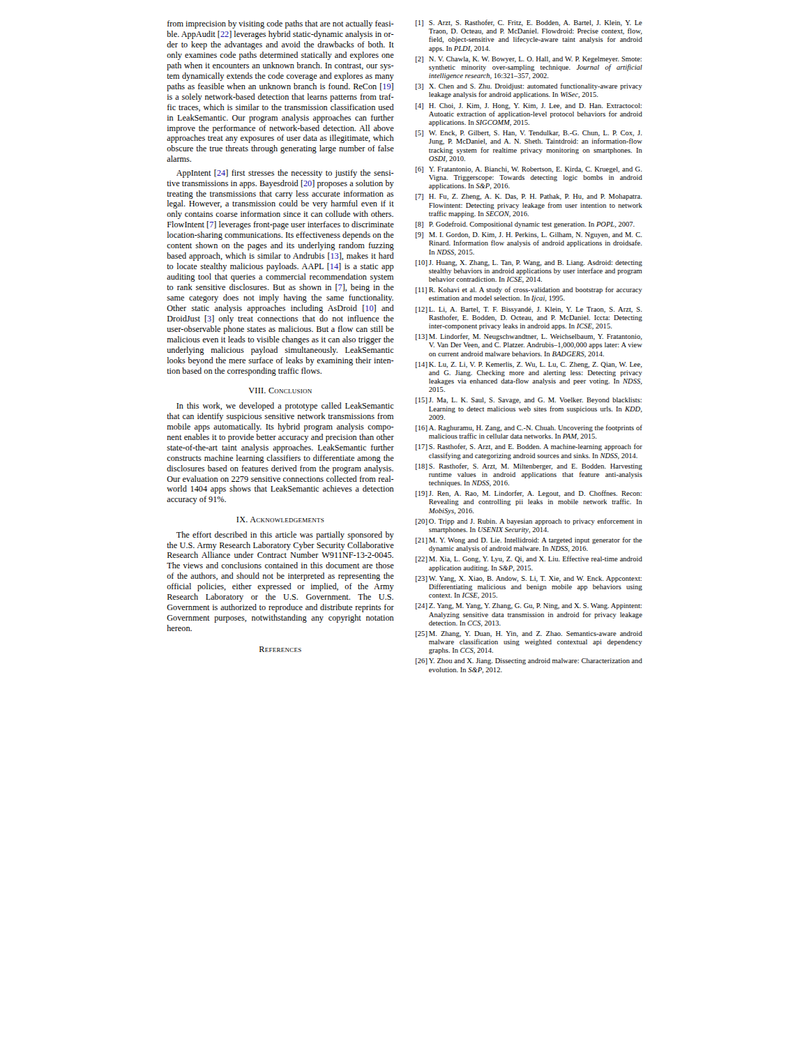from imprecision by visiting code paths that are not actually feasible. AppAudit [22] leverages hybrid static-dynamic analysis in order to keep the advantages and avoid the drawbacks of both. It only examines code paths determined statically and explores one path when it encounters an unknown branch. In contrast, our system dynamically extends the code coverage and explores as many paths as feasible when an unknown branch is found. ReCon [19] is a solely network-based detection that learns patterns from traffic traces, which is similar to the transmission classification used in LeakSemantic. Our program analysis approaches can further improve the performance of network-based detection. All above approaches treat any exposures of user data as illegitimate, which obscure the true threats through generating large number of false alarms.
AppIntent [24] first stresses the necessity to justify the sensitive transmissions in apps. Bayesdroid [20] proposes a solution by treating the transmissions that carry less accurate information as legal. However, a transmission could be very harmful even if it only contains coarse information since it can collude with others. FlowIntent [7] leverages front-page user interfaces to discriminate location-sharing communications. Its effectiveness depends on the content shown on the pages and its underlying random fuzzing based approach, which is similar to Andrubis [13], makes it hard to locate stealthy malicious payloads. AAPL [14] is a static app auditing tool that queries a commercial recommendation system to rank sensitive disclosures. But as shown in [7], being in the same category does not imply having the same functionality. Other static analysis approaches including AsDroid [10] and DroidJust [3] only treat connections that do not influence the user-observable phone states as malicious. But a flow can still be malicious even it leads to visible changes as it can also trigger the underlying malicious payload simultaneously. LeakSemantic looks beyond the mere surface of leaks by examining their intention based on the corresponding traffic flows.
VIII. Conclusion
In this work, we developed a prototype called LeakSemantic that can identify suspicious sensitive network transmissions from mobile apps automatically. Its hybrid program analysis component enables it to provide better accuracy and precision than other state-of-the-art taint analysis approaches. LeakSemantic further constructs machine learning classifiers to differentiate among the disclosures based on features derived from the program analysis. Our evaluation on 2279 sensitive connections collected from real-world 1404 apps shows that LeakSemantic achieves a detection accuracy of 91%.
IX. Acknowledgements
The effort described in this article was partially sponsored by the U.S. Army Research Laboratory Cyber Security Collaborative Research Alliance under Contract Number W911NF-13-2-0045. The views and conclusions contained in this document are those of the authors, and should not be interpreted as representing the official policies, either expressed or implied, of the Army Research Laboratory or the U.S. Government. The U.S. Government is authorized to reproduce and distribute reprints for Government purposes, notwithstanding any copyright notation hereon.
References
[1] S. Arzt, S. Rasthofer, C. Fritz, E. Bodden, A. Bartel, J. Klein, Y. Le Traon, D. Octeau, and P. McDaniel. Flowdroid: Precise context, flow, field, object-sensitive and lifecycle-aware taint analysis for android apps. In PLDI, 2014.
[2] N. V. Chawla, K. W. Bowyer, L. O. Hall, and W. P. Kegelmeyer. Smote: synthetic minority over-sampling technique. Journal of artificial intelligence research, 16:321–357, 2002.
[3] X. Chen and S. Zhu. Droidjust: automated functionality-aware privacy leakage analysis for android applications. In WiSec, 2015.
[4] H. Choi, J. Kim, J. Hong, Y. Kim, J. Lee, and D. Han. Extractocol: Autoatic extraction of application-level protocol behaviors for android applications. In SIGCOMM, 2015.
[5] W. Enck, P. Gilbert, S. Han, V. Tendulkar, B.-G. Chun, L. P. Cox, J. Jung, P. McDaniel, and A. N. Sheth. Taintdroid: an information-flow tracking system for realtime privacy monitoring on smartphones. In OSDI, 2010.
[6] Y. Fratantonio, A. Bianchi, W. Robertson, E. Kirda, C. Kruegel, and G. Vigna. Triggerscope: Towards detecting logic bombs in android applications. In S&P, 2016.
[7] H. Fu, Z. Zheng, A. K. Das, P. H. Pathak, P. Hu, and P. Mohapatra. Flowintent: Detecting privacy leakage from user intention to network traffic mapping. In SECON, 2016.
[8] P. Godefroid. Compositional dynamic test generation. In POPL, 2007.
[9] M. I. Gordon, D. Kim, J. H. Perkins, L. Gilham, N. Nguyen, and M. C. Rinard. Information flow analysis of android applications in droidsafe. In NDSS, 2015.
[10] J. Huang, X. Zhang, L. Tan, P. Wang, and B. Liang. Asdroid: detecting stealthy behaviors in android applications by user interface and program behavior contradiction. In ICSE, 2014.
[11] R. Kohavi et al. A study of cross-validation and bootstrap for accuracy estimation and model selection. In Ijcai, 1995.
[12] L. Li, A. Bartel, T. F. Bissyandé, J. Klein, Y. Le Traon, S. Arzt, S. Rasthofer, E. Bodden, D. Octeau, and P. McDaniel. Iccta: Detecting inter-component privacy leaks in android apps. In ICSE, 2015.
[13] M. Lindorfer, M. Neugschwandtner, L. Weichselbaum, Y. Fratantonio, V. Van Der Veen, and C. Platzer. Andrubis–1,000,000 apps later: A view on current android malware behaviors. In BADGERS, 2014.
[14] K. Lu, Z. Li, V. P. Kemerlis, Z. Wu, L. Lu, C. Zheng, Z. Qian, W. Lee, and G. Jiang. Checking more and alerting less: Detecting privacy leakages via enhanced data-flow analysis and peer voting. In NDSS, 2015.
[15] J. Ma, L. K. Saul, S. Savage, and G. M. Voelker. Beyond blacklists: Learning to detect malicious web sites from suspicious urls. In KDD, 2009.
[16] A. Raghuramu, H. Zang, and C.-N. Chuah. Uncovering the footprints of malicious traffic in cellular data networks. In PAM, 2015.
[17] S. Rasthofer, S. Arzt, and E. Bodden. A machine-learning approach for classifying and categorizing android sources and sinks. In NDSS, 2014.
[18] S. Rasthofer, S. Arzt, M. Miltenberger, and E. Bodden. Harvesting runtime values in android applications that feature anti-analysis techniques. In NDSS, 2016.
[19] J. Ren, A. Rao, M. Lindorfer, A. Legout, and D. Choffnes. Recon: Revealing and controlling pii leaks in mobile network traffic. In MobiSys, 2016.
[20] O. Tripp and J. Rubin. A bayesian approach to privacy enforcement in smartphones. In USENIX Security, 2014.
[21] M. Y. Wong and D. Lie. Intellidroid: A targeted input generator for the dynamic analysis of android malware. In NDSS, 2016.
[22] M. Xia, L. Gong, Y. Lyu, Z. Qi, and X. Liu. Effective real-time android application auditing. In S&P, 2015.
[23] W. Yang, X. Xiao, B. Andow, S. Li, T. Xie, and W. Enck. Appcontext: Differentiating malicious and benign mobile app behaviors using context. In ICSE, 2015.
[24] Z. Yang, M. Yang, Y. Zhang, G. Gu, P. Ning, and X. S. Wang. Appintent: Analyzing sensitive data transmission in android for privacy leakage detection. In CCS, 2013.
[25] M. Zhang, Y. Duan, H. Yin, and Z. Zhao. Semantics-aware android malware classification using weighted contextual api dependency graphs. In CCS, 2014.
[26] Y. Zhou and X. Jiang. Dissecting android malware: Characterization and evolution. In S&P, 2012.